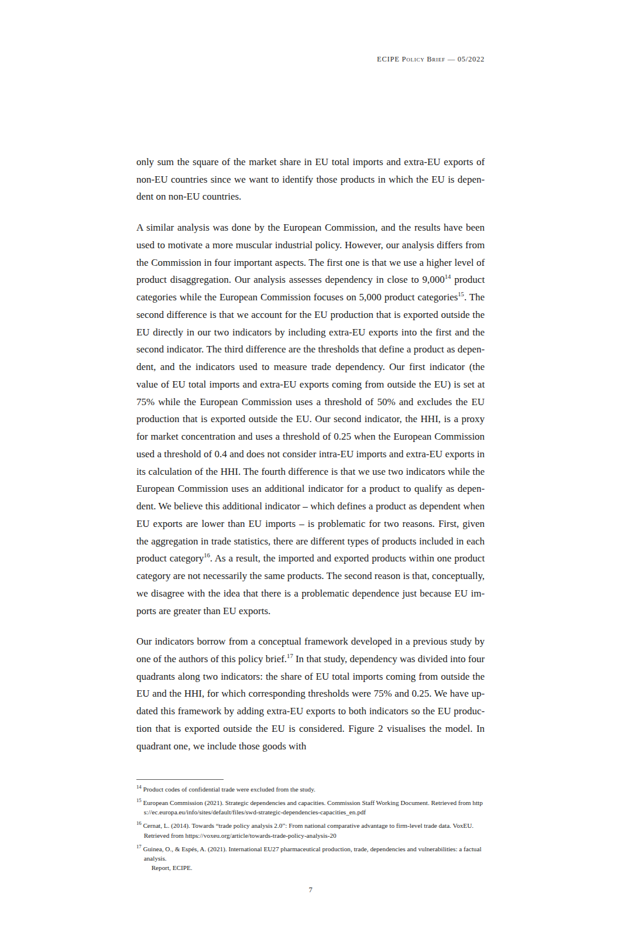ECIPE Policy Brief — 05/2022
only sum the square of the market share in EU total imports and extra-EU exports of non-EU countries since we want to identify those products in which the EU is dependent on non-EU countries.
A similar analysis was done by the European Commission, and the results have been used to motivate a more muscular industrial policy. However, our analysis differs from the Commission in four important aspects. The first one is that we use a higher level of product disaggregation. Our analysis assesses dependency in close to 9,00014 product categories while the European Commission focuses on 5,000 product categories15. The second difference is that we account for the EU production that is exported outside the EU directly in our two indicators by including extra-EU exports into the first and the second indicator. The third difference are the thresholds that define a product as dependent, and the indicators used to measure trade dependency. Our first indicator (the value of EU total imports and extra-EU exports coming from outside the EU) is set at 75% while the European Commission uses a threshold of 50% and excludes the EU production that is exported outside the EU. Our second indicator, the HHI, is a proxy for market concentration and uses a threshold of 0.25 when the European Commission used a threshold of 0.4 and does not consider intra-EU imports and extra-EU exports in its calculation of the HHI. The fourth difference is that we use two indicators while the European Commission uses an additional indicator for a product to qualify as dependent. We believe this additional indicator – which defines a product as dependent when EU exports are lower than EU imports – is problematic for two reasons. First, given the aggregation in trade statistics, there are different types of products included in each product category16. As a result, the imported and exported products within one product category are not necessarily the same products. The second reason is that, conceptually, we disagree with the idea that there is a problematic dependence just because EU imports are greater than EU exports.
Our indicators borrow from a conceptual framework developed in a previous study by one of the authors of this policy brief.17 In that study, dependency was divided into four quadrants along two indicators: the share of EU total imports coming from outside the EU and the HHI, for which corresponding thresholds were 75% and 0.25. We have updated this framework by adding extra-EU exports to both indicators so the EU production that is exported outside the EU is considered. Figure 2 visualises the model. In quadrant one, we include those goods with
14 Product codes of confidential trade were excluded from the study.
15 European Commission (2021). Strategic dependencies and capacities. Commission Staff Working Document. Retrieved from https://ec.europa.eu/info/sites/default/files/swd-strategic-dependencies-capacities_en.pdf
16 Cernat, L. (2014). Towards “trade policy analysis 2.0”: From national comparative advantage to firm-level trade data. VoxEU. Retrieved from https://voxeu.org/article/towards-trade-policy-analysis-20
17 Guinea, O., & Espés, A. (2021). International EU27 pharmaceutical production, trade, dependencies and vulnerabilities: a factual analysis. Report, ECIPE.
7